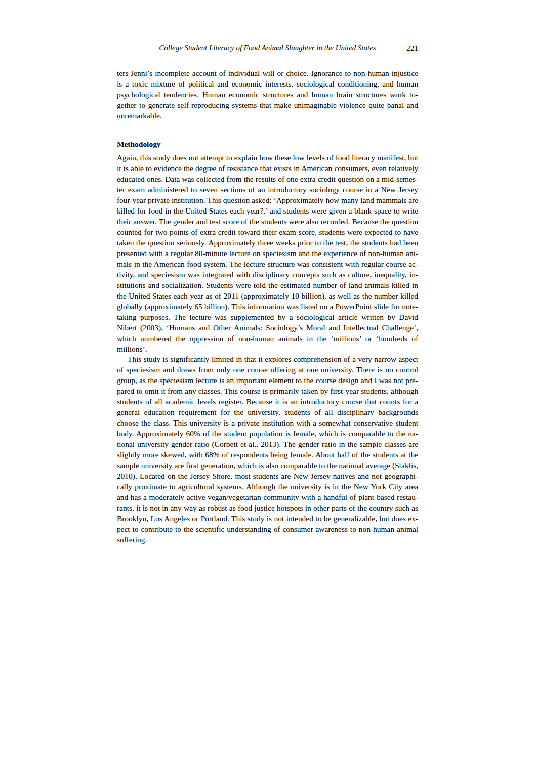College Student Literacy of Food Animal Slaughter in the United States 221
ters Jenni’s incomplete account of individual will or choice. Ignorance to non-human injustice is a toxic mixture of political and economic interests, sociological conditioning, and human psychological tendencies. Human economic structures and human brain structures work together to generate self-reproducing systems that make unimaginable violence quite banal and unremarkable.
Methodology
Again, this study does not attempt to explain how these low levels of food literacy manifest, but it is able to evidence the degree of resistance that exists in American consumers, even relatively educated ones. Data was collected from the results of one extra credit question on a mid-semester exam administered to seven sections of an introductory sociology course in a New Jersey four-year private institution. This question asked: ‘Approximately how many land mammals are killed for food in the United States each year?,’ and students were given a blank space to write their answer. The gender and test score of the students were also recorded. Because the question counted for two points of extra credit toward their exam score, students were expected to have taken the question seriously. Approximately three weeks prior to the test, the students had been presented with a regular 80-minute lecture on speciesism and the experience of non-human animals in the American food system. The lecture structure was consistent with regular course activity, and speciesism was integrated with disciplinary concepts such as culture, inequality, institutions and socialization. Students were told the estimated number of land animals killed in the United States each year as of 2011 (approximately 10 billion), as well as the number killed globally (approximately 65 billion). This information was listed on a PowerPoint slide for note-taking purposes. The lecture was supplemented by a sociological article written by David Nibert (2003), ‘Humans and Other Animals: Sociology’s Moral and Intellectual Challenge’, which numbered the oppression of non-human animals in the ‘millions’ or ‘hundreds of millions’.
This study is significantly limited in that it explores comprehension of a very narrow aspect of speciesism and draws from only one course offering at one university. There is no control group, as the speciesism lecture is an important element to the course design and I was not prepared to omit it from any classes. This course is primarily taken by first-year students, although students of all academic levels register. Because it is an introductory course that counts for a general education requirement for the university, students of all disciplinary backgrounds choose the class. This university is a private institution with a somewhat conservative student body. Approximately 60% of the student population is female, which is comparable to the national university gender ratio (Corbett et al., 2013). The gender ratio in the sample classes are slightly more skewed, with 68% of respondents being female. About half of the students at the sample university are first generation, which is also comparable to the national average (Staklis, 2010). Located on the Jersey Shore, most students are New Jersey natives and not geographically proximate to agricultural systems. Although the university is in the New York City area and has a moderately active vegan/vegetarian community with a handful of plant-based restaurants, it is not in any way as robust as food justice hotspots in other parts of the country such as Brooklyn, Los Angeles or Portland. This study is not intended to be generalizable, but does expect to contribute to the scientific understanding of consumer awareness to non-human animal suffering.